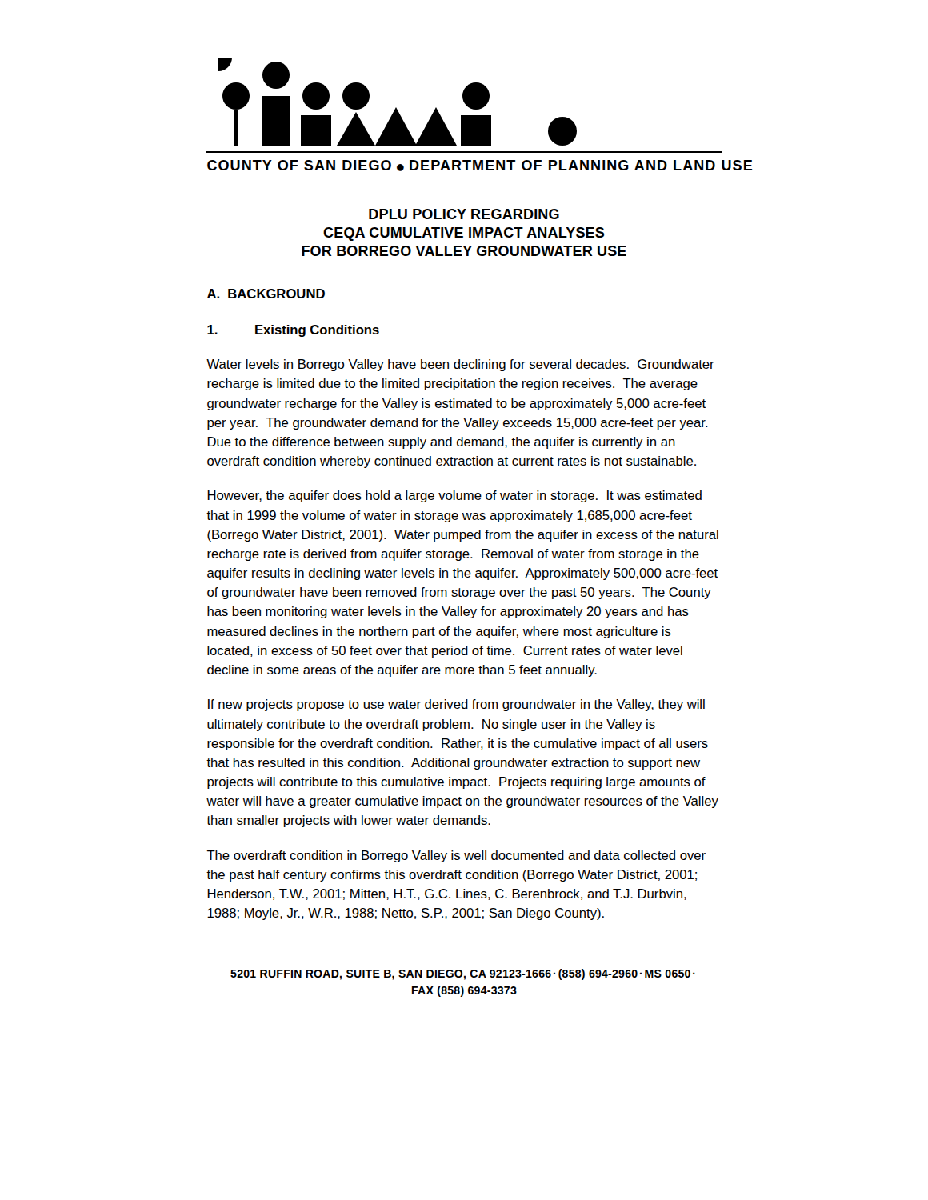COUNTY OF SAN DIEGO●DEPARTMENT OF PLANNING AND LAND USE
DPLU POLICY REGARDING
CEQA CUMULATIVE IMPACT ANALYSES
FOR BORREGO VALLEY GROUNDWATER USE
A. BACKGROUND
1. Existing Conditions
Water levels in Borrego Valley have been declining for several decades. Groundwater recharge is limited due to the limited precipitation the region receives. The average groundwater recharge for the Valley is estimated to be approximately 5,000 acre-feet per year. The groundwater demand for the Valley exceeds 15,000 acre-feet per year. Due to the difference between supply and demand, the aquifer is currently in an overdraft condition whereby continued extraction at current rates is not sustainable.
However, the aquifer does hold a large volume of water in storage. It was estimated that in 1999 the volume of water in storage was approximately 1,685,000 acre-feet (Borrego Water District, 2001). Water pumped from the aquifer in excess of the natural recharge rate is derived from aquifer storage. Removal of water from storage in the aquifer results in declining water levels in the aquifer. Approximately 500,000 acre-feet of groundwater have been removed from storage over the past 50 years. The County has been monitoring water levels in the Valley for approximately 20 years and has measured declines in the northern part of the aquifer, where most agriculture is located, in excess of 50 feet over that period of time. Current rates of water level decline in some areas of the aquifer are more than 5 feet annually.
If new projects propose to use water derived from groundwater in the Valley, they will ultimately contribute to the overdraft problem. No single user in the Valley is responsible for the overdraft condition. Rather, it is the cumulative impact of all users that has resulted in this condition. Additional groundwater extraction to support new projects will contribute to this cumulative impact. Projects requiring large amounts of water will have a greater cumulative impact on the groundwater resources of the Valley than smaller projects with lower water demands.
The overdraft condition in Borrego Valley is well documented and data collected over the past half century confirms this overdraft condition (Borrego Water District, 2001; Henderson, T.W., 2001; Mitten, H.T., G.C. Lines, C. Berenbrock, and T.J. Durbvin, 1988; Moyle, Jr., W.R., 1988; Netto, S.P., 2001; San Diego County).
5201 RUFFIN ROAD, SUITE B, SAN DIEGO, CA 92123-1666·(858) 694-2960·MS 0650·
FAX (858) 694-3373